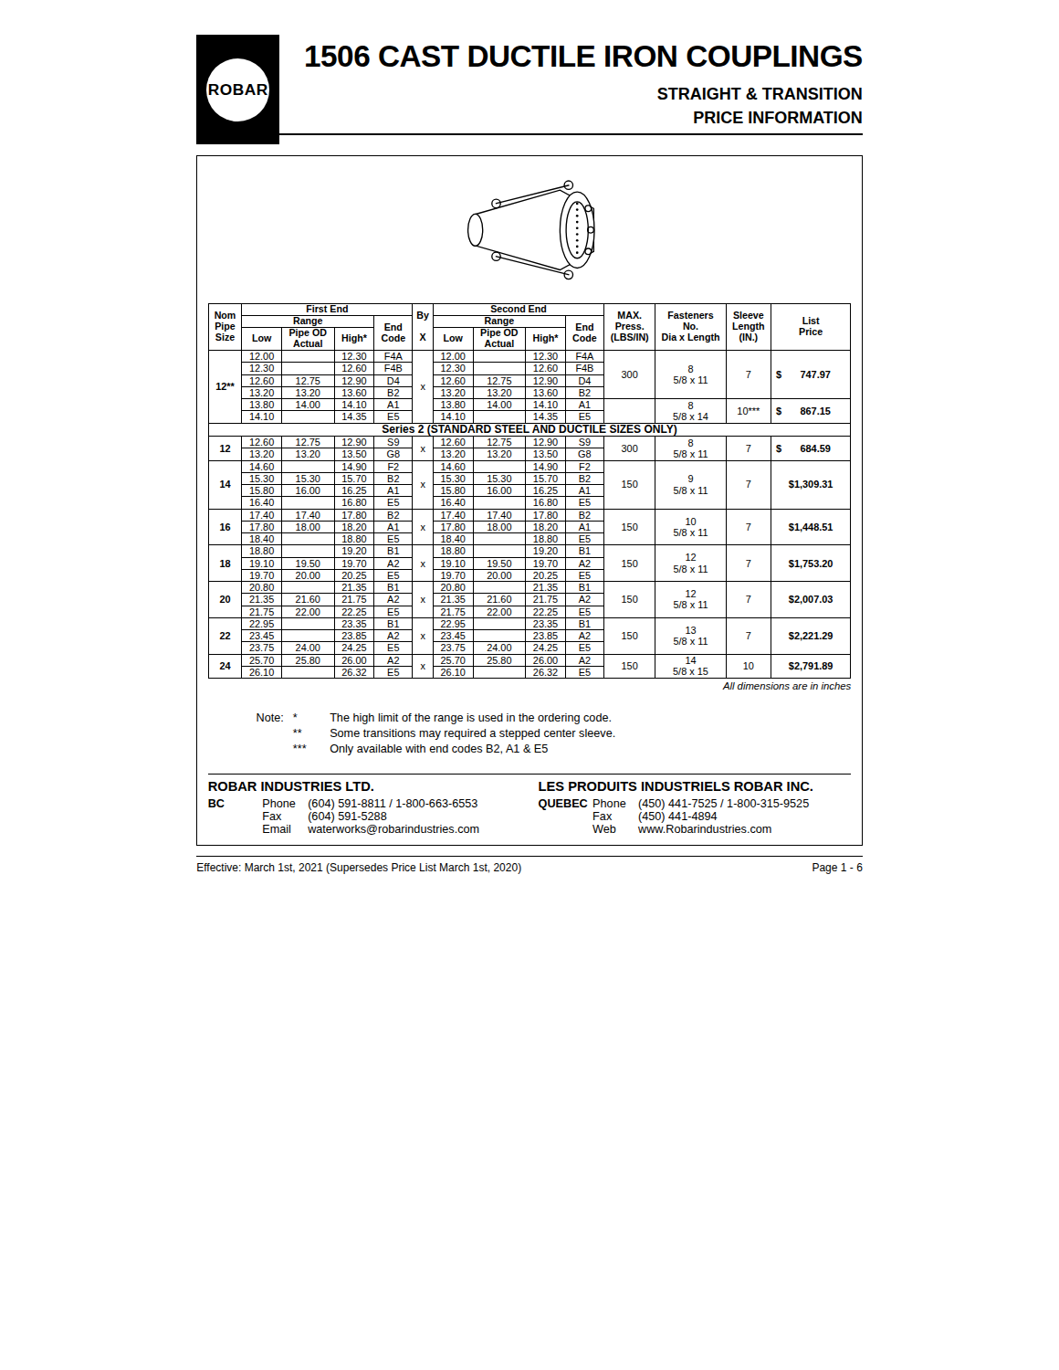ROBAR
1506 CAST DUCTILE IRON COUPLINGS
STRAIGHT & TRANSITION
PRICE INFORMATION
| Nom Pipe Size | First End | By X | Second End | MAX. Press. (LBS/IN) | Fasteners No. Dia x Length | Sleeve Length (IN.) | List Price |
| --- | --- | --- | --- | --- | --- | --- | --- |
| Range | End Code | Range | End Code |
| Low | Pipe OD Actual | High* | Low | Pipe OD Actual | High* |
| 12** | 12.00 | | 12.30 | F4A | x | 12.00 | | 12.30 | F4A | 300 | 8 5/8 x 11 | 7 | $ 747.97 |
| 12.30 | | 12.60 | F4B | 12.30 | | 12.60 | F4B |
| 12.60 | 12.75 | 12.90 | D4 | 12.60 | 12.75 | 12.90 | D4 |
| 13.20 | 13.20 | 13.60 | B2 | 13.20 | 13.20 | 13.60 | B2 |
| 13.80 | 14.00 | 14.10 | A1 | 13.80 | 14.00 | 14.10 | A1 | | 8 5/8 x 14 | 10*** | $ 867.15 |
| 14.10 | | 14.35 | E5 | 14.10 | | 14.35 | E5 |
| Series 2 (STANDARD STEEL AND DUCTILE SIZES ONLY) |
| 12 | 12.60 | 12.75 | 12.90 | S9 | x | 12.60 | 12.75 | 12.90 | S9 | 300 | 8 5/8 x 11 | 7 | $ 684.59 |
| 13.20 | 13.20 | 13.50 | G8 | 13.20 | 13.20 | 13.50 | G8 |
| 14 | 14.60 | | 14.90 | F2 | x | 14.60 | | 14.90 | F2 | 150 | 9 5/8 x 11 | 7 | $1,309.31 |
| 15.30 | 15.30 | 15.70 | B2 | 15.30 | 15.30 | 15.70 | B2 |
| 15.80 | 16.00 | 16.25 | A1 | 15.80 | 16.00 | 16.25 | A1 |
| 16.40 | | 16.80 | E5 | 16.40 | | 16.80 | E5 |
| 16 | 17.40 | 17.40 | 17.80 | B2 | x | 17.40 | 17.40 | 17.80 | B2 | 150 | 10 5/8 x 11 | 7 | $1,448.51 |
| 17.80 | 18.00 | 18.20 | A1 | 17.80 | 18.00 | 18.20 | A1 |
| 18.40 | | 18.80 | E5 | 18.40 | | 18.80 | E5 |
| 18 | 18.80 | | 19.20 | B1 | x | 18.80 | | 19.20 | B1 | 150 | 12 5/8 x 11 | 7 | $1,753.20 |
| 19.10 | 19.50 | 19.70 | A2 | 19.10 | 19.50 | 19.70 | A2 |
| 19.70 | 20.00 | 20.25 | E5 | 19.70 | 20.00 | 20.25 | E5 |
| 20 | 20.80 | | 21.35 | B1 | x | 20.80 | | 21.35 | B1 | 150 | 12 5/8 x 11 | 7 | $2,007.03 |
| 21.35 | 21.60 | 21.75 | A2 | 21.35 | 21.60 | 21.75 | A2 |
| 21.75 | 22.00 | 22.25 | E5 | 21.75 | 22.00 | 22.25 | E5 |
| 22 | 22.95 | | 23.35 | B1 | x | 22.95 | | 23.35 | B1 | 150 | 13 5/8 x 11 | 7 | $2,221.29 |
| 23.45 | | 23.85 | A2 | 23.45 | | 23.85 | A2 |
| 23.75 | 24.00 | 24.25 | E5 | 23.75 | 24.00 | 24.25 | E5 |
| 24 | 25.70 | 25.80 | 26.00 | A2 | x | 25.70 | 25.80 | 26.00 | A2 | 150 | 14 5/8 x 15 | 10 | $2,791.89 |
| 26.10 | | 26.32 | E5 | 26.10 | | 26.32 | E5 |
All dimensions are in inches
Note:
*
The high limit of the range is used in the ordering code.
**
Some transitions may required a stepped center sleeve.
***
Only available with end codes B2, A1 & E5
ROBAR INDUSTRIES LTD.
BC Phone(604) 591-8811 / 1-800-663-6553
Fax(604) 591-5288
Email waterworks@robarindustries.com
LES PRODUITS INDUSTRIELS ROBAR INC.
QUEBEC Phone(450) 441-7525 / 1-800-315-9525
Fax(450) 441-4894
Web www.Robarindustries.com
Effective: March 1st, 2021 (Supersedes Price List March 1st, 2020)
Page 1 - 6